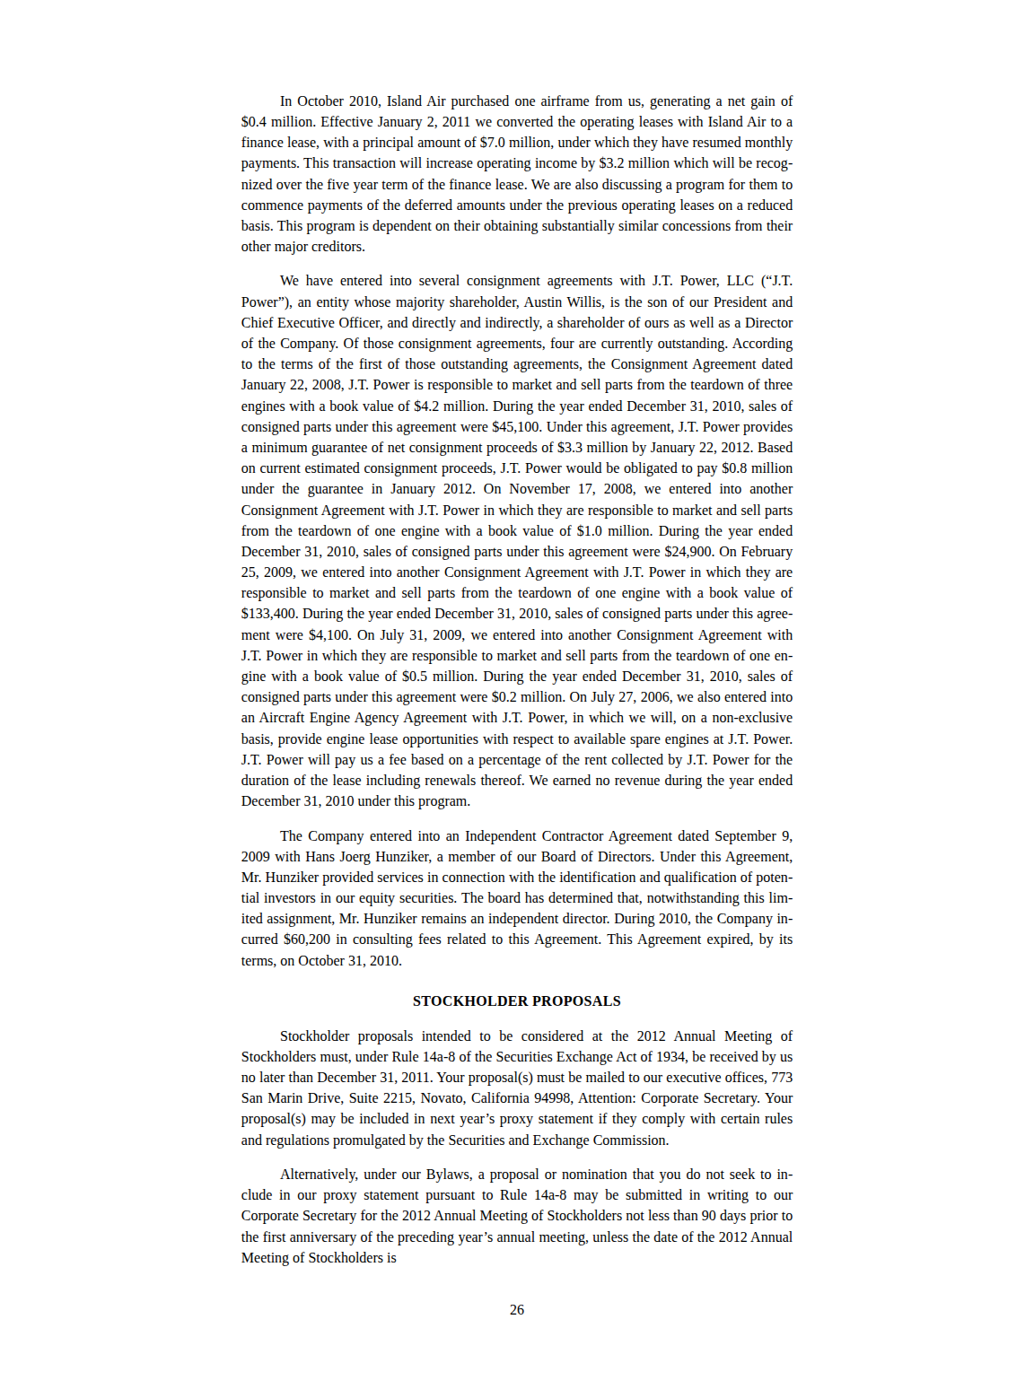In October 2010, Island Air purchased one airframe from us, generating a net gain of $0.4 million. Effective January 2, 2011 we converted the operating leases with Island Air to a finance lease, with a principal amount of $7.0 million, under which they have resumed monthly payments. This transaction will increase operating income by $3.2 million which will be recognized over the five year term of the finance lease. We are also discussing a program for them to commence payments of the deferred amounts under the previous operating leases on a reduced basis. This program is dependent on their obtaining substantially similar concessions from their other major creditors.
We have entered into several consignment agreements with J.T. Power, LLC (“J.T. Power”), an entity whose majority shareholder, Austin Willis, is the son of our President and Chief Executive Officer, and directly and indirectly, a shareholder of ours as well as a Director of the Company. Of those consignment agreements, four are currently outstanding. According to the terms of the first of those outstanding agreements, the Consignment Agreement dated January 22, 2008, J.T. Power is responsible to market and sell parts from the teardown of three engines with a book value of $4.2 million. During the year ended December 31, 2010, sales of consigned parts under this agreement were $45,100. Under this agreement, J.T. Power provides a minimum guarantee of net consignment proceeds of $3.3 million by January 22, 2012. Based on current estimated consignment proceeds, J.T. Power would be obligated to pay $0.8 million under the guarantee in January 2012. On November 17, 2008, we entered into another Consignment Agreement with J.T. Power in which they are responsible to market and sell parts from the teardown of one engine with a book value of $1.0 million. During the year ended December 31, 2010, sales of consigned parts under this agreement were $24,900. On February 25, 2009, we entered into another Consignment Agreement with J.T. Power in which they are responsible to market and sell parts from the teardown of one engine with a book value of $133,400. During the year ended December 31, 2010, sales of consigned parts under this agreement were $4,100. On July 31, 2009, we entered into another Consignment Agreement with J.T. Power in which they are responsible to market and sell parts from the teardown of one engine with a book value of $0.5 million. During the year ended December 31, 2010, sales of consigned parts under this agreement were $0.2 million. On July 27, 2006, we also entered into an Aircraft Engine Agency Agreement with J.T. Power, in which we will, on a non-exclusive basis, provide engine lease opportunities with respect to available spare engines at J.T. Power. J.T. Power will pay us a fee based on a percentage of the rent collected by J.T. Power for the duration of the lease including renewals thereof. We earned no revenue during the year ended December 31, 2010 under this program.
The Company entered into an Independent Contractor Agreement dated September 9, 2009 with Hans Joerg Hunziker, a member of our Board of Directors. Under this Agreement, Mr. Hunziker provided services in connection with the identification and qualification of potential investors in our equity securities. The board has determined that, notwithstanding this limited assignment, Mr. Hunziker remains an independent director. During 2010, the Company incurred $60,200 in consulting fees related to this Agreement. This Agreement expired, by its terms, on October 31, 2010.
STOCKHOLDER PROPOSALS
Stockholder proposals intended to be considered at the 2012 Annual Meeting of Stockholders must, under Rule 14a-8 of the Securities Exchange Act of 1934, be received by us no later than December 31, 2011. Your proposal(s) must be mailed to our executive offices, 773 San Marin Drive, Suite 2215, Novato, California 94998, Attention: Corporate Secretary. Your proposal(s) may be included in next year’s proxy statement if they comply with certain rules and regulations promulgated by the Securities and Exchange Commission.
Alternatively, under our Bylaws, a proposal or nomination that you do not seek to include in our proxy statement pursuant to Rule 14a-8 may be submitted in writing to our Corporate Secretary for the 2012 Annual Meeting of Stockholders not less than 90 days prior to the first anniversary of the preceding year’s annual meeting, unless the date of the 2012 Annual Meeting of Stockholders is
26